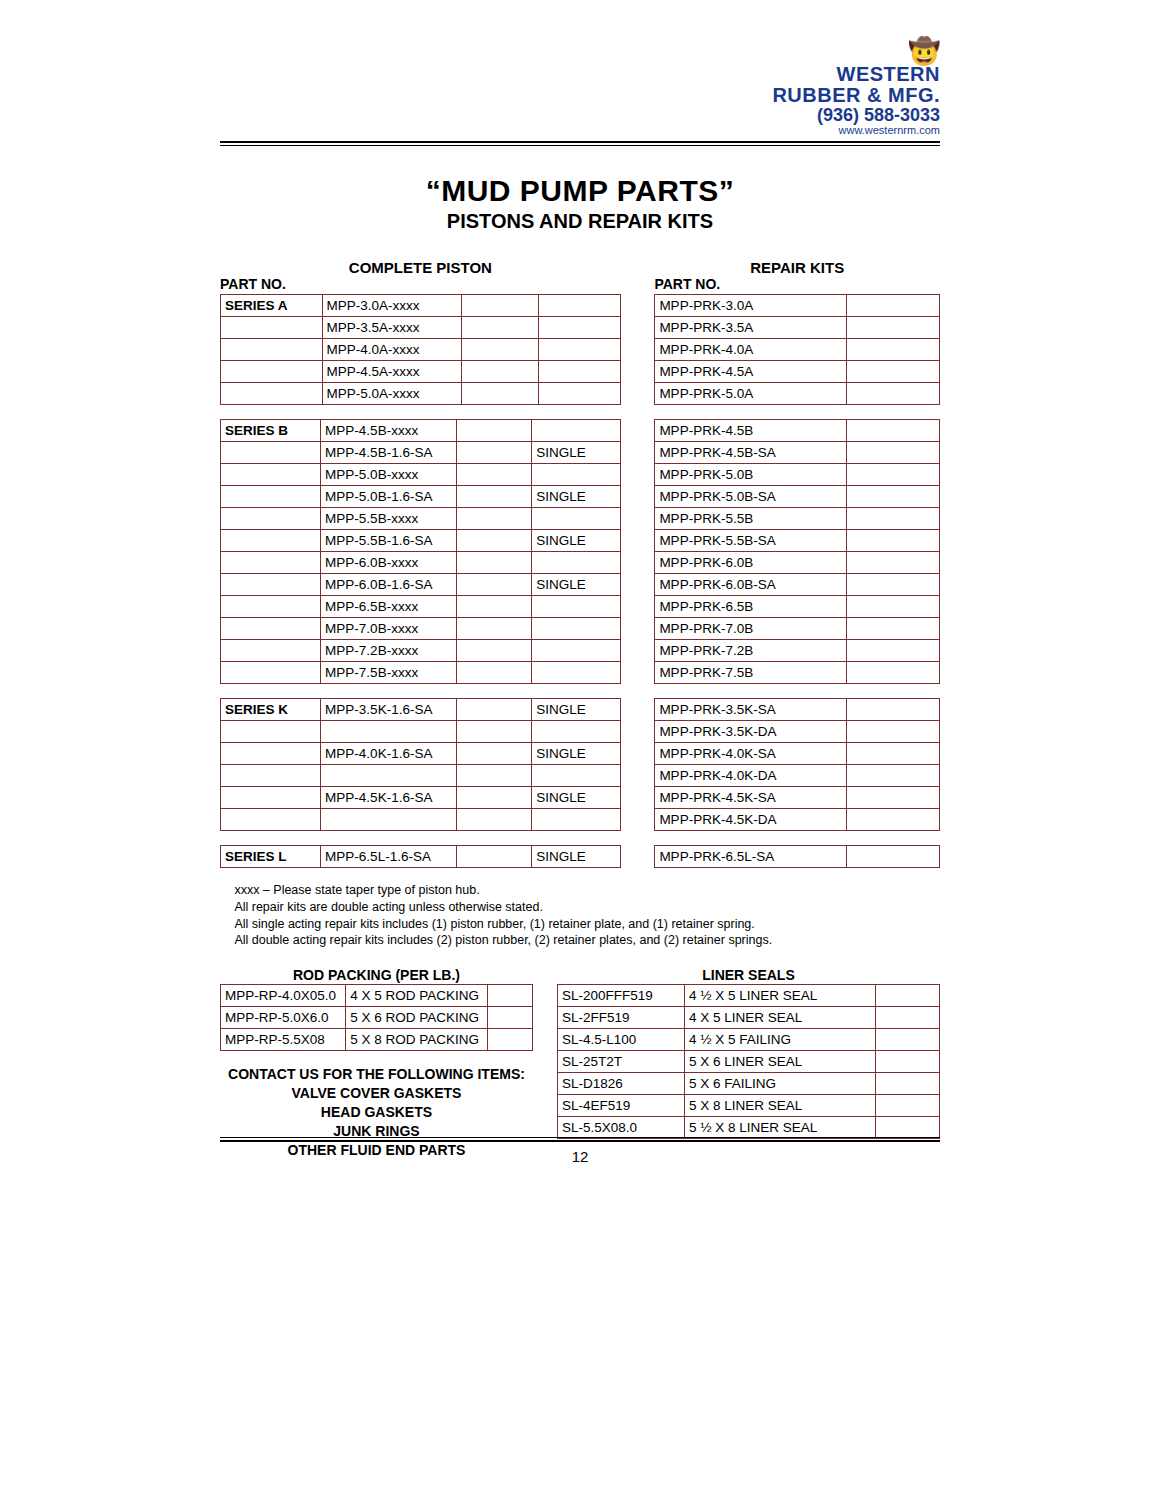🤠
WESTERN
RUBBER & MFG.
(936) 588-3033
www.westernrm.com
“MUD PUMP PARTS”
PISTONS AND REPAIR KITS
COMPLETE PISTON
PART NO.
| SERIES A | MPP-3.0A-xxxx | | |
| | MPP-3.5A-xxxx | | |
| | MPP-4.0A-xxxx | | |
| | MPP-4.5A-xxxx | | |
| | MPP-5.0A-xxxx | | |
REPAIR KITS
PART NO.
| MPP-PRK-3.0A | |
| MPP-PRK-3.5A | |
| MPP-PRK-4.0A | |
| MPP-PRK-4.5A | |
| MPP-PRK-5.0A | |
| SERIES B | MPP-4.5B-xxxx | | |
| | MPP-4.5B-1.6-SA | | SINGLE |
| | MPP-5.0B-xxxx | | |
| | MPP-5.0B-1.6-SA | | SINGLE |
| | MPP-5.5B-xxxx | | |
| | MPP-5.5B-1.6-SA | | SINGLE |
| | MPP-6.0B-xxxx | | |
| | MPP-6.0B-1.6-SA | | SINGLE |
| | MPP-6.5B-xxxx | | |
| | MPP-7.0B-xxxx | | |
| | MPP-7.2B-xxxx | | |
| | MPP-7.5B-xxxx | | |
| MPP-PRK-4.5B | |
| MPP-PRK-4.5B-SA | |
| MPP-PRK-5.0B | |
| MPP-PRK-5.0B-SA | |
| MPP-PRK-5.5B | |
| MPP-PRK-5.5B-SA | |
| MPP-PRK-6.0B | |
| MPP-PRK-6.0B-SA | |
| MPP-PRK-6.5B | |
| MPP-PRK-7.0B | |
| MPP-PRK-7.2B | |
| MPP-PRK-7.5B | |
| SERIES K | MPP-3.5K-1.6-SA | | SINGLE |
| | MPP-4.0K-1.6-SA | | SINGLE |
| | MPP-4.5K-1.6-SA | | SINGLE |
| MPP-PRK-3.5K-SA | |
| MPP-PRK-3.5K-DA | |
| MPP-PRK-4.0K-SA | |
| MPP-PRK-4.0K-DA | |
| MPP-PRK-4.5K-SA | |
| MPP-PRK-4.5K-DA | |
| SERIES L | MPP-6.5L-1.6-SA | | SINGLE |
| MPP-PRK-6.5L-SA | |
xxxx – Please state taper type of piston hub.
All repair kits are double acting unless otherwise stated.
All single acting repair kits includes (1) piston rubber, (1) retainer plate, and (1) retainer spring.
All double acting repair kits includes (2) piston rubber, (2) retainer plates, and (2) retainer springs.
ROD PACKING (PER LB.)
| MPP-RP-4.0X05.0 | 4 X 5 ROD PACKING | |
| MPP-RP-5.0X6.0 | 5 X 6 ROD PACKING | |
| MPP-RP-5.5X08 | 5 X 8 ROD PACKING | |
CONTACT US FOR THE FOLLOWING ITEMS:
VALVE COVER GASKETS
HEAD GASKETS
JUNK RINGS
OTHER FLUID END PARTS
LINER SEALS
| SL-200FFF519 | 4 ½ X 5 LINER SEAL | |
| SL-2FF519 | 4 X 5 LINER SEAL | |
| SL-4.5-L100 | 4 ½ X 5 FAILING | |
| SL-25T2T | 5 X 6 LINER SEAL | |
| SL-D1826 | 5 X 6 FAILING | |
| SL-4EF519 | 5 X 8 LINER SEAL | |
| SL-5.5X08.0 | 5 ½ X 8 LINER SEAL | |
12